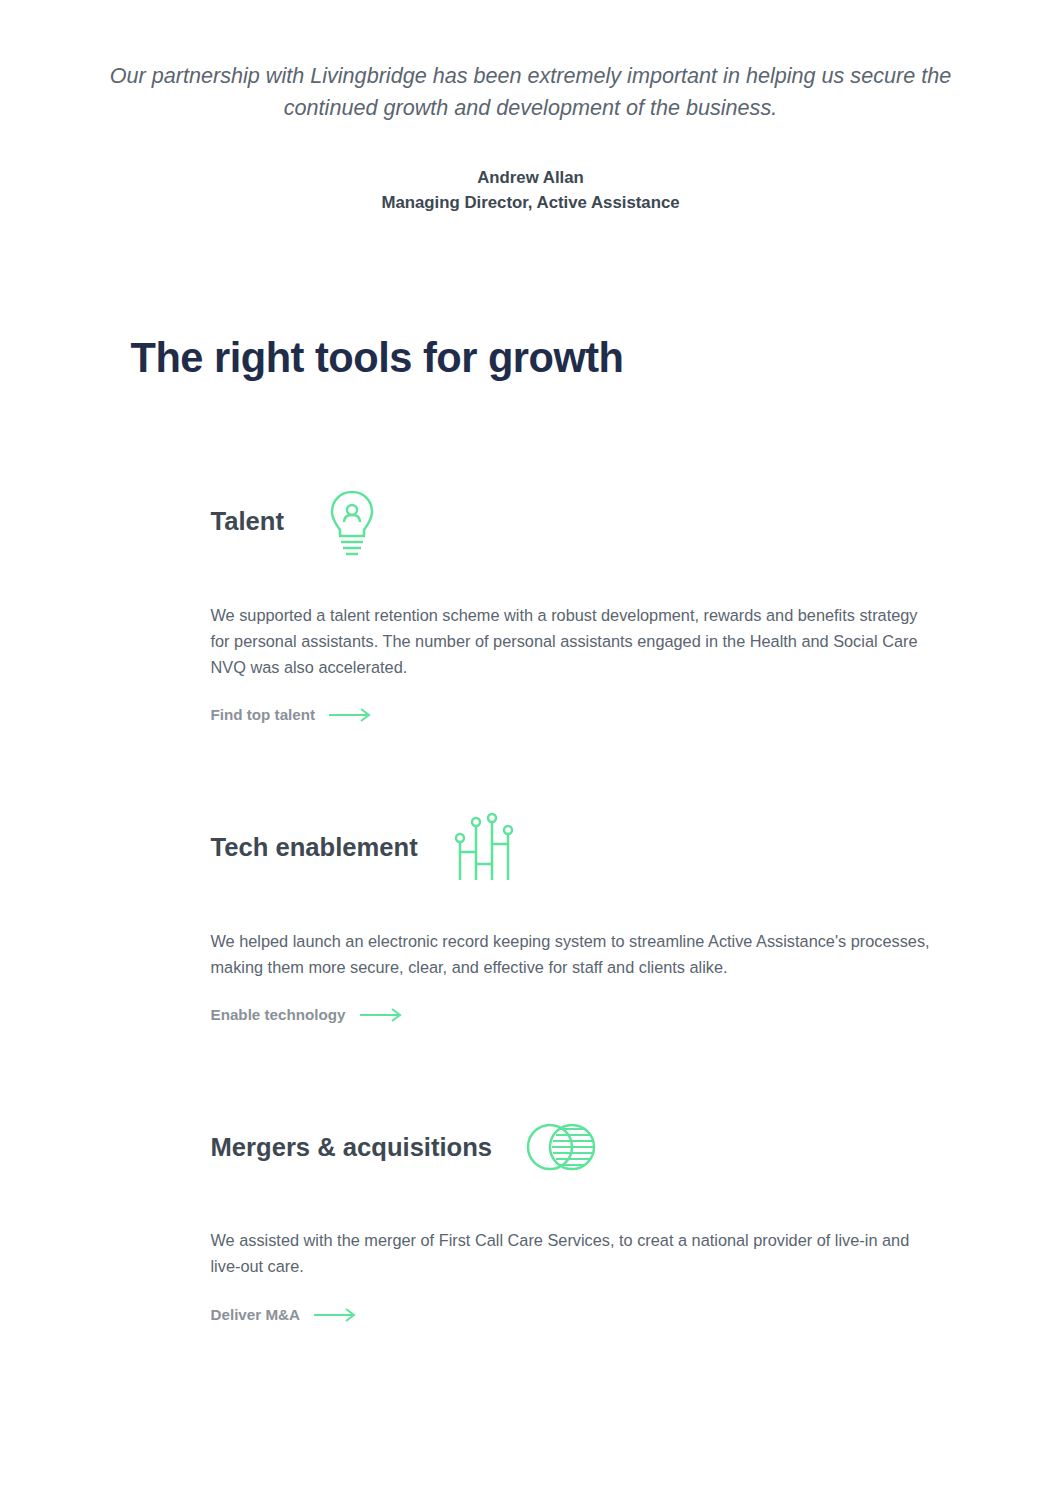Our partnership with Livingbridge has been extremely important in helping us secure the continued growth and development of the business.
Andrew Allan
Managing Director, Active Assistance
The right tools for growth
Talent
We supported a talent retention scheme with a robust development, rewards and benefits strategy for personal assistants. The number of personal assistants engaged in the Health and Social Care NVQ was also accelerated.
Find top talent
Tech enablement
We helped launch an electronic record keeping system to streamline Active Assistance's processes, making them more secure, clear, and effective for staff and clients alike.
Enable technology
Mergers & acquisitions
We assisted with the merger of First Call Care Services, to creat a national provider of live-in and live-out care.
Deliver M&A